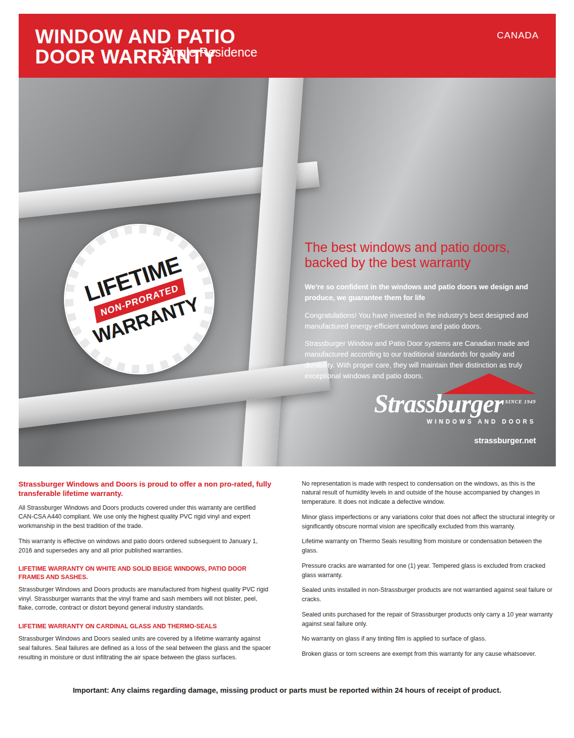Window and Patio
Door Warranty
Single Residence
CANADA
LIFETIME
NON-PRORATED
WARRANTY
The best windows and patio doors,
backed by the best warranty
We’re so confident in the windows and patio doors we design and produce, we guarantee them for life
Congratulations! You have invested in the industry’s best designed and manufactured energy-efficient windows and patio doors.
Strassburger Window and Patio Door systems are Canadian made and manufactured according to our traditional standards for quality and durability. With proper care, they will maintain their distinction as truly exceptional windows and patio doors.
StrassburgerSINCE 1949
WINDOWS AND DOORS
strassburger.net
Strassburger Windows and Doors is proud to offer a non pro-rated, fully transferable lifetime warranty.
All Strassburger Windows and Doors products covered under this warranty are certified CAN-CSA A440 compliant. We use only the highest quality PVC rigid vinyl and expert workmanship in the best tradition of the trade.
This warranty is effective on windows and patio doors ordered subsequent to January 1, 2016 and supersedes any and all prior published warranties.
Lifetime warranty on white and solid beige windows, patio door frames and sashes.
Strassburger Windows and Doors products are manufactured from highest quality PVC rigid vinyl. Strassburger warrants that the vinyl frame and sash members will not blister, peel, flake, corrode, contract or distort beyond general industry standards.
Lifetime warranty on Cardinal glass and Thermo-Seals
Strassburger Windows and Doors sealed units are covered by a lifetime warranty against seal failures. Seal failures are defined as a loss of the seal between the glass and the spacer resulting in moisture or dust infiltrating the air space between the glass surfaces.
No representation is made with respect to condensation on the windows, as this is the natural result of humidity levels in and outside of the house accompanied by changes in temperature. It does not indicate a defective window.
Minor glass imperfections or any variations color that does not affect the structural integrity or significantly obscure normal vision are specifically excluded from this warranty.
Lifetime warranty on Thermo Seals resulting from moisture or condensation between the glass.
Pressure cracks are warranted for one (1) year. Tempered glass is excluded from cracked glass warranty.
Sealed units installed in non-Strassburger products are not warrantied against seal failure or cracks.
Sealed units purchased for the repair of Strassburger products only carry a 10 year warranty against seal failure only.
No warranty on glass if any tinting film is applied to surface of glass.
Broken glass or torn screens are exempt from this warranty for any cause whatsoever.
Important: Any claims regarding damage, missing product or parts must be reported within 24 hours of receipt of product.